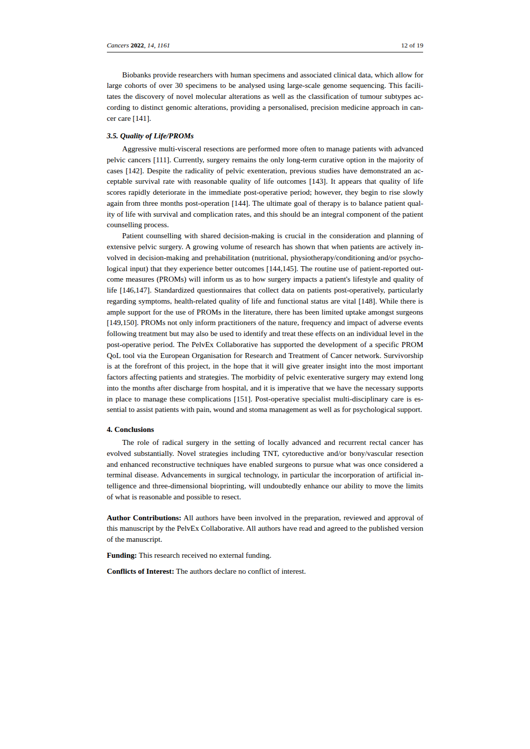Cancers 2022, 14, 1161
12 of 19
Biobanks provide researchers with human specimens and associated clinical data, which allow for large cohorts of over 30 specimens to be analysed using large-scale genome sequencing. This facilitates the discovery of novel molecular alterations as well as the classification of tumour subtypes according to distinct genomic alterations, providing a personalised, precision medicine approach in cancer care [141].
3.5. Quality of Life/PROMs
Aggressive multi-visceral resections are performed more often to manage patients with advanced pelvic cancers [111]. Currently, surgery remains the only long-term curative option in the majority of cases [142]. Despite the radicality of pelvic exenteration, previous studies have demonstrated an acceptable survival rate with reasonable quality of life outcomes [143]. It appears that quality of life scores rapidly deteriorate in the immediate post-operative period; however, they begin to rise slowly again from three months post-operation [144]. The ultimate goal of therapy is to balance patient quality of life with survival and complication rates, and this should be an integral component of the patient counselling process.
Patient counselling with shared decision-making is crucial in the consideration and planning of extensive pelvic surgery. A growing volume of research has shown that when patients are actively involved in decision-making and prehabilitation (nutritional, physiotherapy/conditioning and/or psychological input) that they experience better outcomes [144,145]. The routine use of patient-reported outcome measures (PROMs) will inform us as to how surgery impacts a patient's lifestyle and quality of life [146,147]. Standardized questionnaires that collect data on patients post-operatively, particularly regarding symptoms, health-related quality of life and functional status are vital [148]. While there is ample support for the use of PROMs in the literature, there has been limited uptake amongst surgeons [149,150]. PROMs not only inform practitioners of the nature, frequency and impact of adverse events following treatment but may also be used to identify and treat these effects on an individual level in the post-operative period. The PelvEx Collaborative has supported the development of a specific PROM QoL tool via the European Organisation for Research and Treatment of Cancer network. Survivorship is at the forefront of this project, in the hope that it will give greater insight into the most important factors affecting patients and strategies. The morbidity of pelvic exenterative surgery may extend long into the months after discharge from hospital, and it is imperative that we have the necessary supports in place to manage these complications [151]. Post-operative specialist multi-disciplinary care is essential to assist patients with pain, wound and stoma management as well as for psychological support.
4. Conclusions
The role of radical surgery in the setting of locally advanced and recurrent rectal cancer has evolved substantially. Novel strategies including TNT, cytoreductive and/or bony/vascular resection and enhanced reconstructive techniques have enabled surgeons to pursue what was once considered a terminal disease. Advancements in surgical technology, in particular the incorporation of artificial intelligence and three-dimensional bioprinting, will undoubtedly enhance our ability to move the limits of what is reasonable and possible to resect.
Author Contributions: All authors have been involved in the preparation, reviewed and approval of this manuscript by the PelvEx Collaborative. All authors have read and agreed to the published version of the manuscript.
Funding: This research received no external funding.
Conflicts of Interest: The authors declare no conflict of interest.